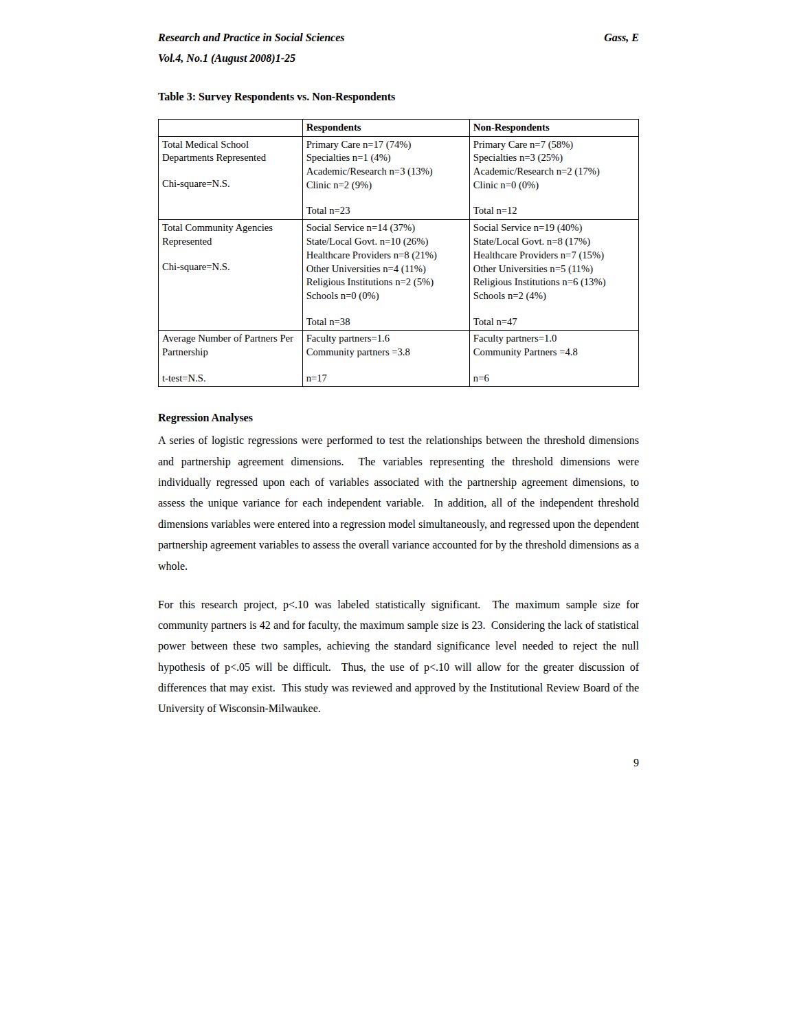Research and Practice in Social Sciences Gass, E
Vol.4, No.1 (August 2008)1-25
Table 3: Survey Respondents vs. Non-Respondents
| | Respondents | Non-Respondents |
| --- | --- | --- |
| Total Medical School Departments Represented Chi-square=N.S. | Primary Care n=17 (74%) Specialties n=1 (4%) Academic/Research n=3 (13%) Clinic n=2 (9%) Total n=23 | Primary Care n=7 (58%) Specialties n=3 (25%) Academic/Research n=2 (17%) Clinic n=0 (0%) Total n=12 |
| Total Community Agencies Represented Chi-square=N.S. | Social Service n=14 (37%) State/Local Govt. n=10 (26%) Healthcare Providers n=8 (21%) Other Universities n=4 (11%) Religious Institutions n=2 (5%) Schools n=0 (0%) Total n=38 | Social Service n=19 (40%) State/Local Govt. n=8 (17%) Healthcare Providers n=7 (15%) Other Universities n=5 (11%) Religious Institutions n=6 (13%) Schools n=2 (4%) Total n=47 |
| Average Number of Partners Per Partnership t-test=N.S. | Faculty partners=1.6 Community partners =3.8 n=17 | Faculty partners=1.0 Community Partners =4.8 n=6 |
Regression Analyses
A series of logistic regressions were performed to test the relationships between the threshold dimensions and partnership agreement dimensions. The variables representing the threshold dimensions were individually regressed upon each of variables associated with the partnership agreement dimensions, to assess the unique variance for each independent variable. In addition, all of the independent threshold dimensions variables were entered into a regression model simultaneously, and regressed upon the dependent partnership agreement variables to assess the overall variance accounted for by the threshold dimensions as a whole.
For this research project, p<.10 was labeled statistically significant. The maximum sample size for community partners is 42 and for faculty, the maximum sample size is 23. Considering the lack of statistical power between these two samples, achieving the standard significance level needed to reject the null hypothesis of p<.05 will be difficult. Thus, the use of p<.10 will allow for the greater discussion of differences that may exist. This study was reviewed and approved by the Institutional Review Board of the University of Wisconsin-Milwaukee.
9